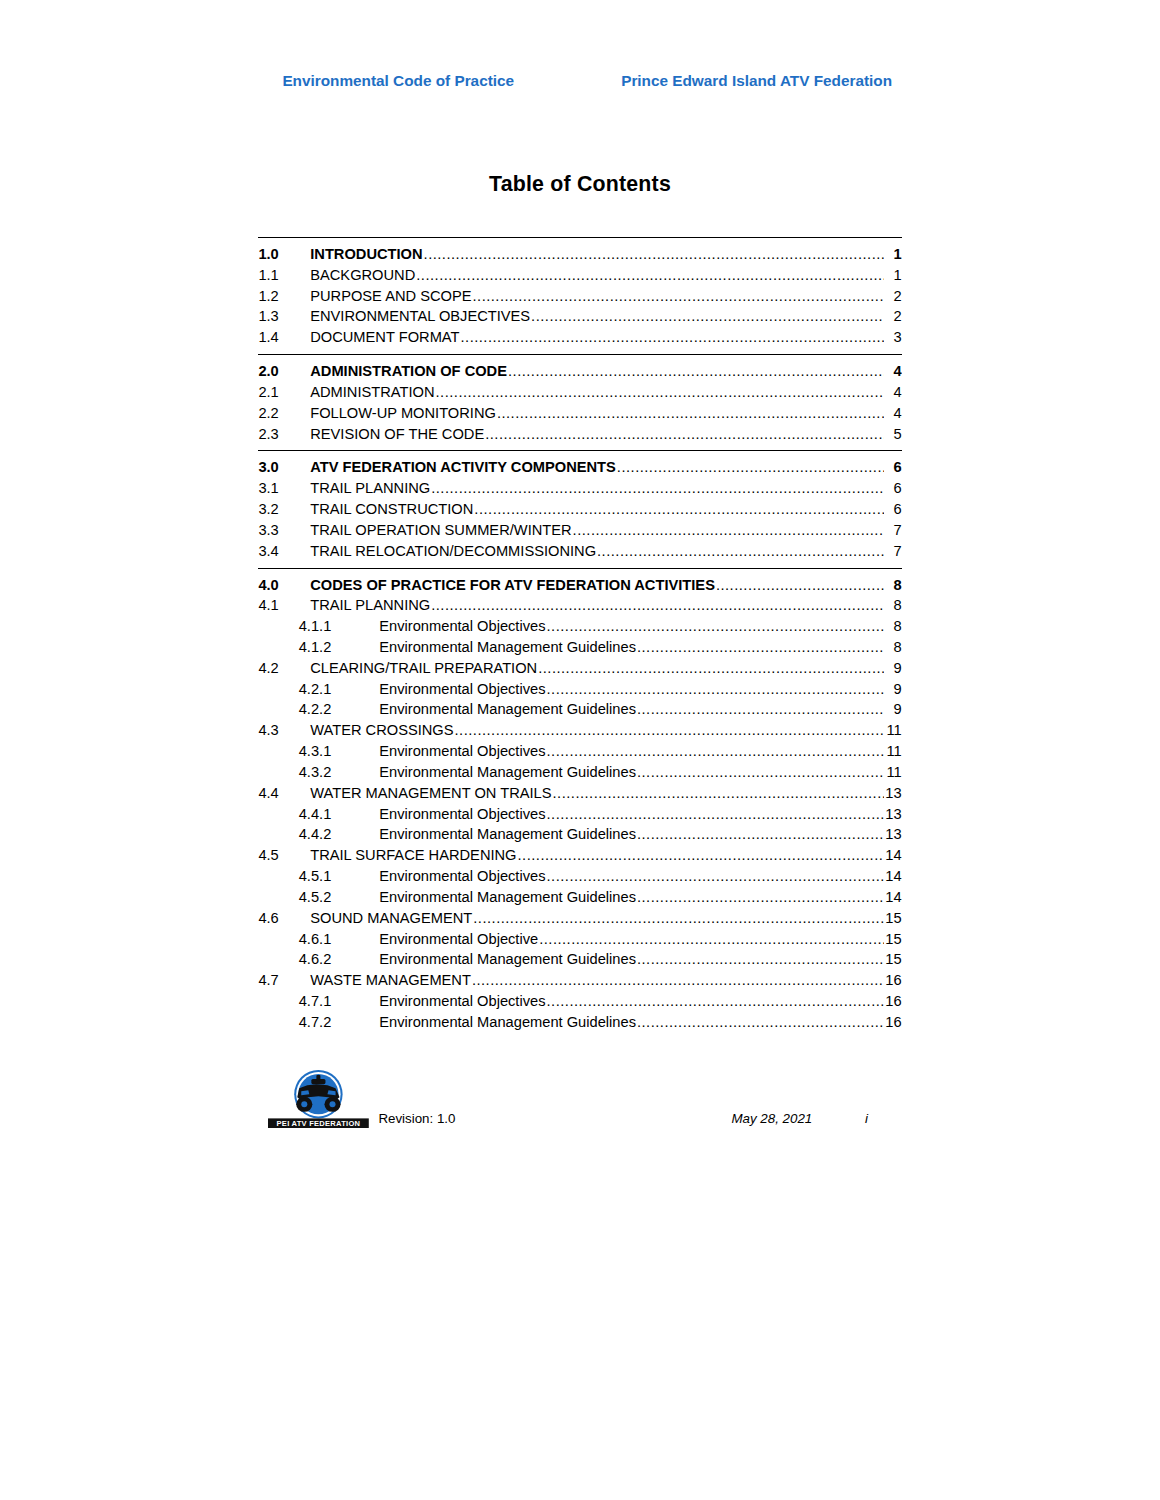Environmental Code of Practice Prince Edward Island ATV Federation
Table of Contents
1.0 INTRODUCTION ......................................................................................................... 1
1.1 BACKGROUND ............................................................................................................. 1
1.2 PURPOSE AND SCOPE ............................................................................................... 2
1.3 ENVIRONMENTAL OBJECTIVES ................................................................................. 2
1.4 DOCUMENT FORMAT ................................................................................................. 3
2.0 ADMINISTRATION OF CODE ....................................................................................... 4
2.1 ADMINISTRATION ......................................................................................................... 4
2.2 FOLLOW-UP MONITORING ......................................................................................... 4
2.3 REVISION OF THE CODE ............................................................................................. 5
3.0 ATV FEDERATION ACTIVITY COMPONENTS .................................................................. 6
3.1 TRAIL PLANNING ......................................................................................................... 6
3.2 TRAIL CONSTRUCTION ................................................................................................. 6
3.3 TRAIL OPERATION SUMMER/WINTER ......................................................................... 7
3.4 TRAIL RELOCATION/DECOMMISSIONING ..................................................................... 7
4.0 CODES OF PRACTICE FOR ATV FEDERATION ACTIVITIES ......................................... 8
4.1 TRAIL PLANNING ......................................................................................................... 8
4.1.1 Environmental Objectives ..................................................................................... 8
4.1.2 Environmental Management Guidelines ............................................................. 8
4.2 CLEARING/TRAIL PREPARATION ................................................................................. 9
4.2.1 Environmental Objectives ..................................................................................... 9
4.2.2 Environmental Management Guidelines ............................................................. 9
4.3 WATER CROSSINGS ................................................................................................. 11
4.3.1 Environmental Objectives ..................................................................................... 11
4.3.2 Environmental Management Guidelines ............................................................. 11
4.4 WATER MANAGEMENT ON TRAILS ............................................................................. 13
4.4.1 Environmental Objectives ..................................................................................... 13
4.4.2 Environmental Management Guidelines ............................................................. 13
4.5 TRAIL SURFACE HARDENING ..................................................................................... 14
4.5.1 Environmental Objectives ..................................................................................... 14
4.5.2 Environmental Management Guidelines ............................................................. 14
4.6 SOUND MANAGEMENT ................................................................................................. 15
4.6.1 Environmental Objective ....................................................................................... 15
4.6.2 Environmental Management Guidelines ............................................................. 15
4.7 WASTE MANAGEMENT ................................................................................................. 16
4.7.1 Environmental Objectives ..................................................................................... 16
4.7.2 Environmental Management Guidelines ............................................................. 16
PEI ATV FEDERATION
Revision: 1.0 May 28, 2021 i